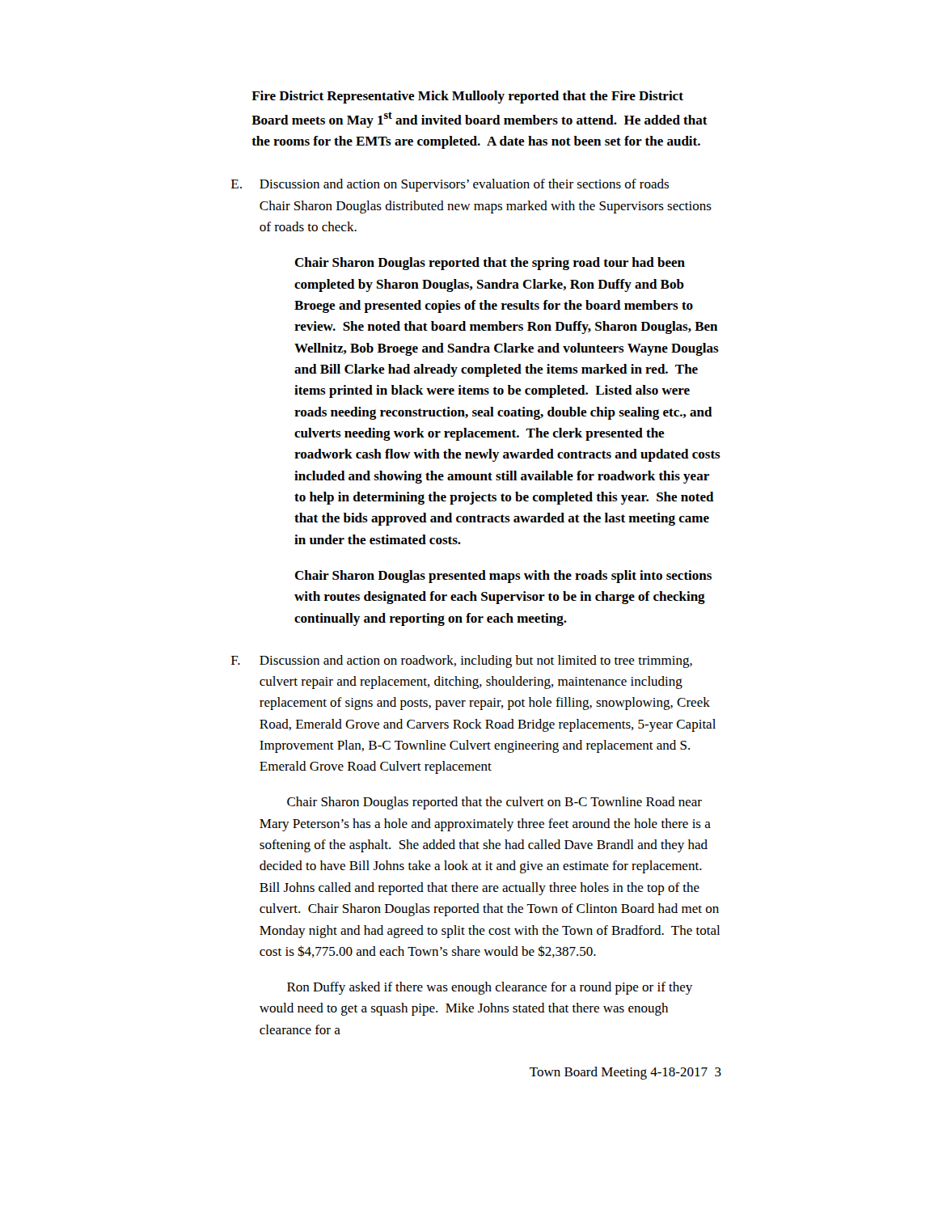Fire District Representative Mick Mullooly reported that the Fire District Board meets on May 1st and invited board members to attend. He added that the rooms for the EMTs are completed. A date has not been set for the audit.
E.
Discussion and action on Supervisors’ evaluation of their sections of roads
Chair Sharon Douglas distributed new maps marked with the Supervisors sections of roads to check.
Chair Sharon Douglas reported that the spring road tour had been completed by Sharon Douglas, Sandra Clarke, Ron Duffy and Bob Broege and presented copies of the results for the board members to review. She noted that board members Ron Duffy, Sharon Douglas, Ben Wellnitz, Bob Broege and Sandra Clarke and volunteers Wayne Douglas and Bill Clarke had already completed the items marked in red. The items printed in black were items to be completed. Listed also were roads needing reconstruction, seal coating, double chip sealing etc., and culverts needing work or replacement. The clerk presented the roadwork cash flow with the newly awarded contracts and updated costs included and showing the amount still available for roadwork this year to help in determining the projects to be completed this year. She noted that the bids approved and contracts awarded at the last meeting came in under the estimated costs.
Chair Sharon Douglas presented maps with the roads split into sections with routes designated for each Supervisor to be in charge of checking continually and reporting on for each meeting.
F.
Discussion and action on roadwork, including but not limited to tree trimming, culvert repair and replacement, ditching, shouldering, maintenance including replacement of signs and posts, paver repair, pot hole filling, snowplowing, Creek Road, Emerald Grove and Carvers Rock Road Bridge replacements, 5-year Capital Improvement Plan, B-C Townline Culvert engineering and replacement and S. Emerald Grove Road Culvert replacement
Chair Sharon Douglas reported that the culvert on B-C Townline Road near Mary Peterson’s has a hole and approximately three feet around the hole there is a softening of the asphalt. She added that she had called Dave Brandl and they had decided to have Bill Johns take a look at it and give an estimate for replacement. Bill Johns called and reported that there are actually three holes in the top of the culvert. Chair Sharon Douglas reported that the Town of Clinton Board had met on Monday night and had agreed to split the cost with the Town of Bradford. The total cost is $4,775.00 and each Town’s share would be $2,387.50.
Ron Duffy asked if there was enough clearance for a round pipe or if they would need to get a squash pipe. Mike Johns stated that there was enough clearance for a
Town Board Meeting 4-18-2017 3